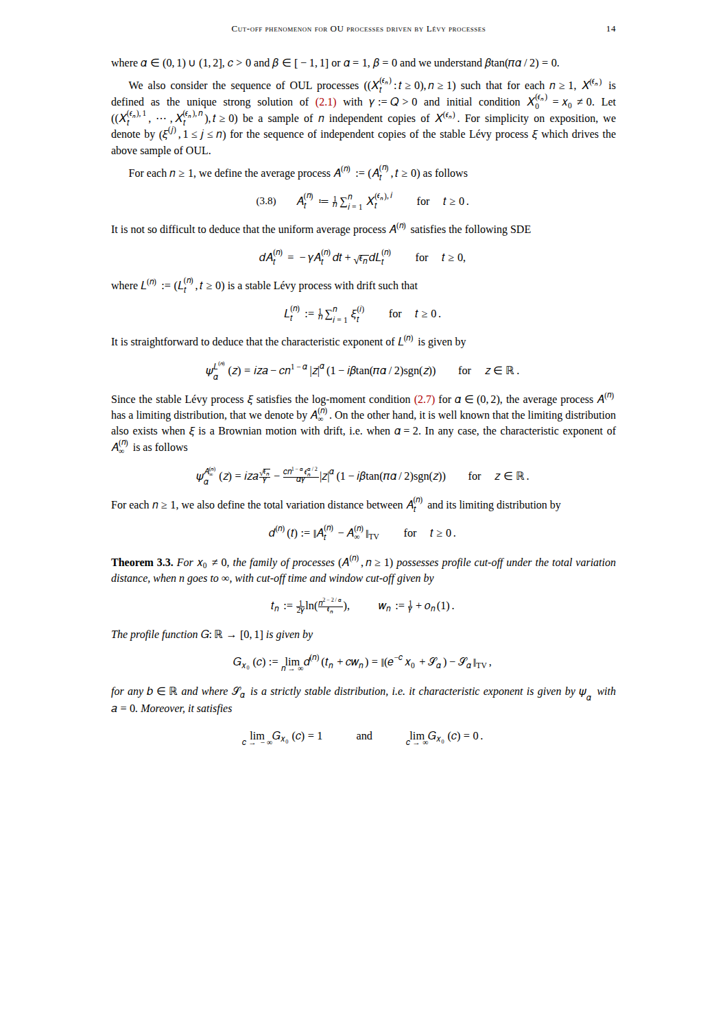Cut-off phenomenon for OU processes driven by Lévy processes 14
where α∈(0,1)∪(1,2], c>0 and β∈[−1,1] or α=1, β=0 and we understand βtan(πα/2)=0.
We also consider the sequence of OUL processes ((Xt(ϵn):t≥0),n≥1) such that for each n≥1, X(ϵn) is defined as the unique strong solution of (2.1) with γ:=Q>0 and initial condition X0(ϵn)=x0≠0. Let ((Xt(ϵn),1,⋯,Xt(ϵn),n),t≥0) be a sample of n independent copies of X(ϵn). For simplicity on exposition, we denote by (ξ(j),1≤j≤n) for the sequence of independent copies of the stable Lévy process ξ which drives the above sample of OUL.
For each n≥1, we define the average process A(n):=(At(n),t≥0) as follows
(3.8) At(n) ≔ 1n ∑i=1n Xt(ϵn),i for t≥0.
It is not so difficult to deduce that the uniform average process A(n) satisfies the following SDE
dAt(n) =−γAt(n)dt +ϵndLt(n) fort≥0,
where L(n):=(Lt(n),t≥0) is a stable Lévy process with drift such that
Lt(n) := 1n ∑i=1n ξt(i) fort≥0.
It is straightforward to deduce that the characteristic exponent of L(n) is given by
ψαL(n) (z)= iza − cn1−α |z|α (1−iβtan(πα/2)sgn(z)) forz∈ℝ.
Since the stable Lévy process ξ satisfies the log-moment condition (2.7) for α∈(0,2), the average process A(n) has a limiting distribution, that we denote by A∞(n). On the other hand, it is well known that the limiting distribution also exists when ξ is a Brownian motion with drift, i.e. when α=2. In any case, the characteristic exponent of A∞(n) is as follows
ψαA∞(n) (z)= iza ϵnγ − cn1−αϵnα/2 αγ |z|α (1−iβtan(πα/2)sgn(z)) forz∈ℝ.
For each n≥1, we also define the total variation distance between At(n) and its limiting distribution by
d(n)(t) := ‖ At(n) − A∞(n) ‖ TV fort≥0.
Theorem 3.3. For x0≠0, the family of processes (A(n),n≥1) possesses profile cut-off under the total variation distance, when n goes to ∞, with cut-off time and window cut-off given by
tn:= 12γ ln ( n2−2/αϵn ) , wn:= 1γ + on(1).
The profile function G:ℝ→[0,1] is given by
Gx0(c) := limn→∞ d(n) (tn+cwn) = ‖ (e−cx0+𝒮α) −𝒮α ‖ TV ,
for any b∈ℝ and where 𝒮α is a strictly stable distribution, i.e. it characteristic exponent is given by ψα with a=0. Moreover, it satisfies
limc→−∞ Gx0(c)=1 and limc→∞ Gx0(c)=0.